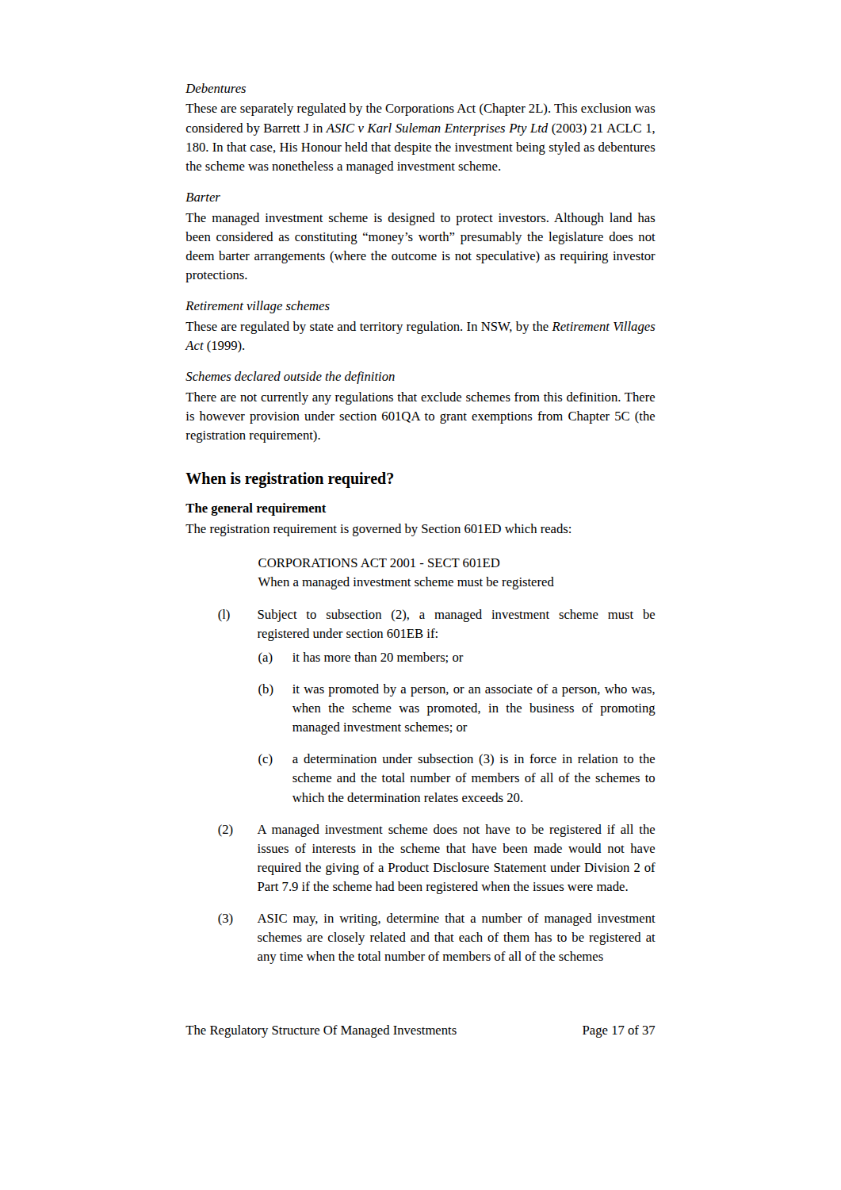Debentures
These are separately regulated by the Corporations Act (Chapter 2L). This exclusion was considered by Barrett J in ASIC v Karl Suleman Enterprises Pty Ltd (2003) 21 ACLC 1, 180. In that case, His Honour held that despite the investment being styled as debentures the scheme was nonetheless a managed investment scheme.
Barter
The managed investment scheme is designed to protect investors. Although land has been considered as constituting “money’s worth” presumably the legislature does not deem barter arrangements (where the outcome is not speculative) as requiring investor protections.
Retirement village schemes
These are regulated by state and territory regulation. In NSW, by the Retirement Villages Act (1999).
Schemes declared outside the definition
There are not currently any regulations that exclude schemes from this definition. There is however provision under section 601QA to grant exemptions from Chapter 5C (the registration requirement).
When is registration required?
The general requirement
The registration requirement is governed by Section 601ED which reads:
CORPORATIONS ACT 2001 - SECT 601ED
When a managed investment scheme must be registered
(l)
Subject to subsection (2), a managed investment scheme must be registered under section 601EB if:
(a)
it has more than 20 members; or
(b)
it was promoted by a person, or an associate of a person, who was, when the scheme was promoted, in the business of promoting managed investment schemes; or
(c)
a determination under subsection (3) is in force in relation to the scheme and the total number of members of all of the schemes to which the determination relates exceeds 20.
(2)
A managed investment scheme does not have to be registered if all the issues of interests in the scheme that have been made would not have required the giving of a Product Disclosure Statement under Division 2 of Part 7.9 if the scheme had been registered when the issues were made.
(3)
ASIC may, in writing, determine that a number of managed investment schemes are closely related and that each of them has to be registered at any time when the total number of members of all of the schemes
The Regulatory Structure Of Managed Investments
Page 17 of 37